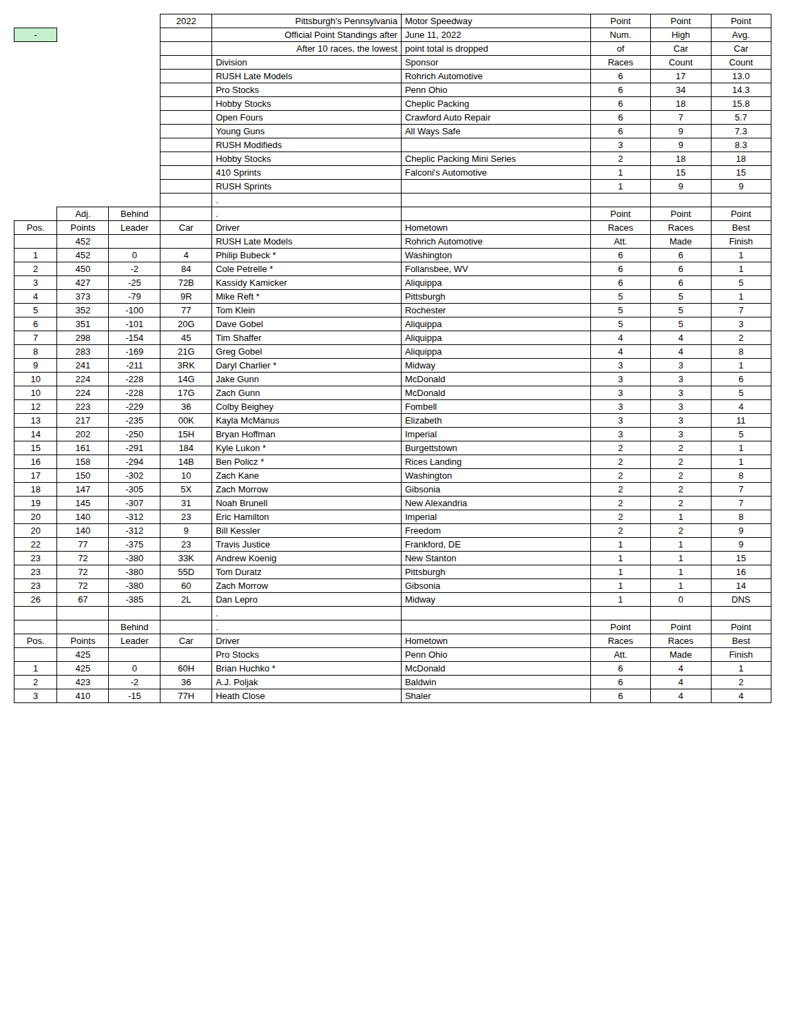| | | | 2022 | Pittsburgh's Pennsylvania | Motor Speedway | Point | Point | Point |
| - | | | | Official Point Standings after | June 11, 2022 | Num. | High | Avg. |
| | | | | After 10 races, the lowest | point total is dropped | of | Car | Car |
| | | | | Division | Sponsor | Races | Count | Count |
| | | | | RUSH Late Models | Rohrich Automotive | 6 | 17 | 13.0 |
| | | | | Pro Stocks | Penn Ohio | 6 | 34 | 14.3 |
| | | | | Hobby Stocks | Cheplic Packing | 6 | 18 | 15.8 |
| | | | | Open Fours | Crawford Auto Repair | 6 | 7 | 5.7 |
| | | | | Young Guns | All Ways Safe | 6 | 9 | 7.3 |
| | | | | RUSH Modifieds | | 3 | 9 | 8.3 |
| | | | | Hobby Stocks | Cheplic Packing Mini Series | 2 | 18 | 18 |
| | | | | 410 Sprints | Falconi's Automotive | 1 | 15 | 15 |
| | | | | RUSH Sprints | | 1 | 9 | 9 |
| | | | | . | | | | |
| | Adj. | Behind | | . | | Point | Point | Point |
| Pos. | Points | Leader | Car | Driver | Hometown | Races | Races | Best |
| | 452 | | | RUSH Late Models | Rohrich Automotive | Att. | Made | Finish |
| 1 | 452 | 0 | 4 | Philip Bubeck * | Washington | 6 | 6 | 1 |
| 2 | 450 | -2 | 84 | Cole Petrelle * | Follansbee, WV | 6 | 6 | 1 |
| 3 | 427 | -25 | 72B | Kassidy Kamicker | Aliquippa | 6 | 6 | 5 |
| 4 | 373 | -79 | 9R | Mike Reft * | Pittsburgh | 5 | 5 | 1 |
| 5 | 352 | -100 | 77 | Tom Klein | Rochester | 5 | 5 | 7 |
| 6 | 351 | -101 | 20G | Dave Gobel | Aliquippa | 5 | 5 | 3 |
| 7 | 298 | -154 | 45 | Tim Shaffer | Aliquippa | 4 | 4 | 2 |
| 8 | 283 | -169 | 21G | Greg Gobel | Aliquippa | 4 | 4 | 8 |
| 9 | 241 | -211 | 3RK | Daryl Charlier * | Midway | 3 | 3 | 1 |
| 10 | 224 | -228 | 14G | Jake Gunn | McDonald | 3 | 3 | 6 |
| 10 | 224 | -228 | 17G | Zach Gunn | McDonald | 3 | 3 | 5 |
| 12 | 223 | -229 | 36 | Colby Beighey | Fombell | 3 | 3 | 4 |
| 13 | 217 | -235 | 00K | Kayla McManus | Elizabeth | 3 | 3 | 11 |
| 14 | 202 | -250 | 15H | Bryan Hoffman | Imperial | 3 | 3 | 5 |
| 15 | 161 | -291 | 184 | Kyle Lukon * | Burgettstown | 2 | 2 | 1 |
| 16 | 158 | -294 | 14B | Ben Policz * | Rices Landing | 2 | 2 | 1 |
| 17 | 150 | -302 | 10 | Zach Kane | Washington | 2 | 2 | 8 |
| 18 | 147 | -305 | 5X | Zach Morrow | Gibsonia | 2 | 2 | 7 |
| 19 | 145 | -307 | 31 | Noah Brunell | New Alexandria | 2 | 2 | 7 |
| 20 | 140 | -312 | 23 | Eric Hamilton | Imperial | 2 | 1 | 8 |
| 20 | 140 | -312 | 9 | Bill Kessler | Freedom | 2 | 2 | 9 |
| 22 | 77 | -375 | 23 | Travis Justice | Frankford, DE | 1 | 1 | 9 |
| 23 | 72 | -380 | 33K | Andrew Koenig | New Stanton | 1 | 1 | 15 |
| 23 | 72 | -380 | 55D | Tom Duratz | Pittsburgh | 1 | 1 | 16 |
| 23 | 72 | -380 | 60 | Zach Morrow | Gibsonia | 1 | 1 | 14 |
| 26 | 67 | -385 | 2L | Dan Lepro | Midway | 1 | 0 | DNS |
| | | | | . | | | | |
| | | Behind | | . | | Point | Point | Point |
| Pos. | Points | Leader | Car | Driver | Hometown | Races | Races | Best |
| | 425 | | | Pro Stocks | Penn Ohio | Att. | Made | Finish |
| 1 | 425 | 0 | 60H | Brian Huchko * | McDonald | 6 | 4 | 1 |
| 2 | 423 | -2 | 36 | A.J. Poljak | Baldwin | 6 | 4 | 2 |
| 3 | 410 | -15 | 77H | Heath Close | Shaler | 6 | 4 | 4 |